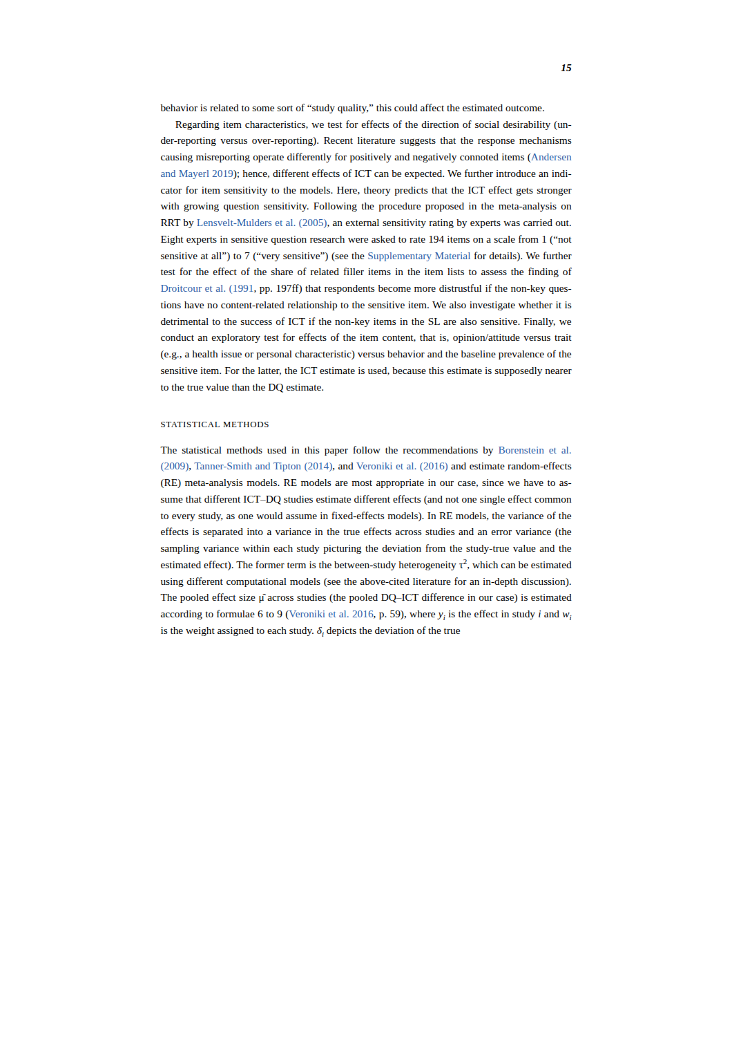15
behavior is related to some sort of “study quality,” this could affect the estimated outcome.
Regarding item characteristics, we test for effects of the direction of social desirability (under-reporting versus over-reporting). Recent literature suggests that the response mechanisms causing misreporting operate differently for positively and negatively connoted items (Andersen and Mayerl 2019); hence, different effects of ICT can be expected. We further introduce an indicator for item sensitivity to the models. Here, theory predicts that the ICT effect gets stronger with growing question sensitivity. Following the procedure proposed in the meta-analysis on RRT by Lensvelt-Mulders et al. (2005), an external sensitivity rating by experts was carried out. Eight experts in sensitive question research were asked to rate 194 items on a scale from 1 (“not sensitive at all”) to 7 (“very sensitive”) (see the Supplementary Material for details). We further test for the effect of the share of related filler items in the item lists to assess the finding of Droitcour et al. (1991, pp. 197ff) that respondents become more distrustful if the non-key questions have no content-related relationship to the sensitive item. We also investigate whether it is detrimental to the success of ICT if the non-key items in the SL are also sensitive. Finally, we conduct an exploratory test for effects of the item content, that is, opinion/attitude versus trait (e.g., a health issue or personal characteristic) versus behavior and the baseline prevalence of the sensitive item. For the latter, the ICT estimate is used, because this estimate is supposedly nearer to the true value than the DQ estimate.
Statistical Methods
The statistical methods used in this paper follow the recommendations by Borenstein et al. (2009), Tanner-Smith and Tipton (2014), and Veroniki et al. (2016) and estimate random-effects (RE) meta-analysis models. RE models are most appropriate in our case, since we have to assume that different ICT–DQ studies estimate different effects (and not one single effect common to every study, as one would assume in fixed-effects models). In RE models, the variance of the effects is separated into a variance in the true effects across studies and an error variance (the sampling variance within each study picturing the deviation from the study-true value and the estimated effect). The former term is the between-study heterogeneity τ2, which can be estimated using different computational models (see the above-cited literature for an in-depth discussion). The pooled effect size μ̂ across studies (the pooled DQ–ICT difference in our case) is estimated according to formulae 6 to 9 (Veroniki et al. 2016, p. 59), where yi is the effect in study i and wi is the weight assigned to each study. δi depicts the deviation of the true